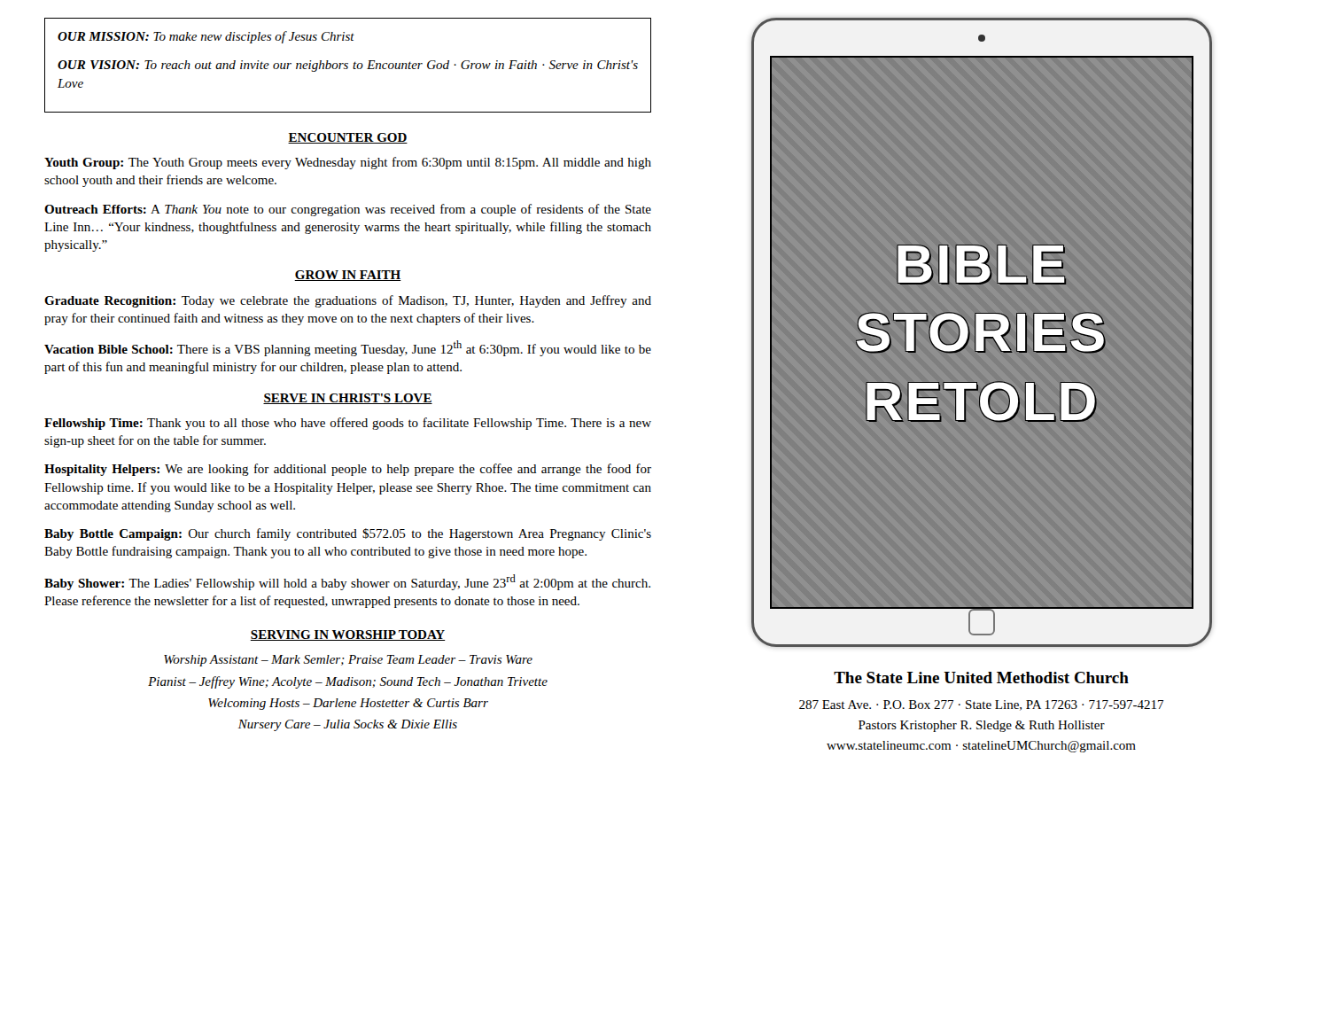OUR MISSION: To make new disciples of Jesus Christ
OUR VISION: To reach out and invite our neighbors to Encounter God · Grow in Faith · Serve in Christ's Love
ENCOUNTER GOD
Youth Group: The Youth Group meets every Wednesday night from 6:30pm until 8:15pm. All middle and high school youth and their friends are welcome.
Outreach Efforts: A Thank You note to our congregation was received from a couple of residents of the State Line Inn… “Your kindness, thoughtfulness and generosity warms the heart spiritually, while filling the stomach physically.”
GROW IN FAITH
Graduate Recognition: Today we celebrate the graduations of Madison, TJ, Hunter, Hayden and Jeffrey and pray for their continued faith and witness as they move on to the next chapters of their lives.
Vacation Bible School: There is a VBS planning meeting Tuesday, June 12th at 6:30pm. If you would like to be part of this fun and meaningful ministry for our children, please plan to attend.
SERVE IN CHRIST'S LOVE
Fellowship Time: Thank you to all those who have offered goods to facilitate Fellowship Time. There is a new sign-up sheet for on the table for summer.
Hospitality Helpers: We are looking for additional people to help prepare the coffee and arrange the food for Fellowship time. If you would like to be a Hospitality Helper, please see Sherry Rhoe. The time commitment can accommodate attending Sunday school as well.
Baby Bottle Campaign: Our church family contributed $572.05 to the Hagerstown Area Pregnancy Clinic's Baby Bottle fundraising campaign. Thank you to all who contributed to give those in need more hope.
Baby Shower: The Ladies' Fellowship will hold a baby shower on Saturday, June 23rd at 2:00pm at the church. Please reference the newsletter for a list of requested, unwrapped presents to donate to those in need.
SERVING IN WORSHIP TODAY
Worship Assistant – Mark Semler; Praise Team Leader – Travis Ware
Pianist – Jeffrey Wine; Acolyte – Madison; Sound Tech – Jonathan Trivette
Welcoming Hosts – Darlene Hostetter & Curtis Barr
Nursery Care – Julia Socks & Dixie Ellis
BIBLE
STORIES
RETOLD
The State Line United Methodist Church
287 East Ave. · P.O. Box 277 · State Line, PA 17263 · 717-597-4217
Pastors Kristopher R. Sledge & Ruth Hollister
www.statelineumc.com · statelineUMChurch@gmail.com